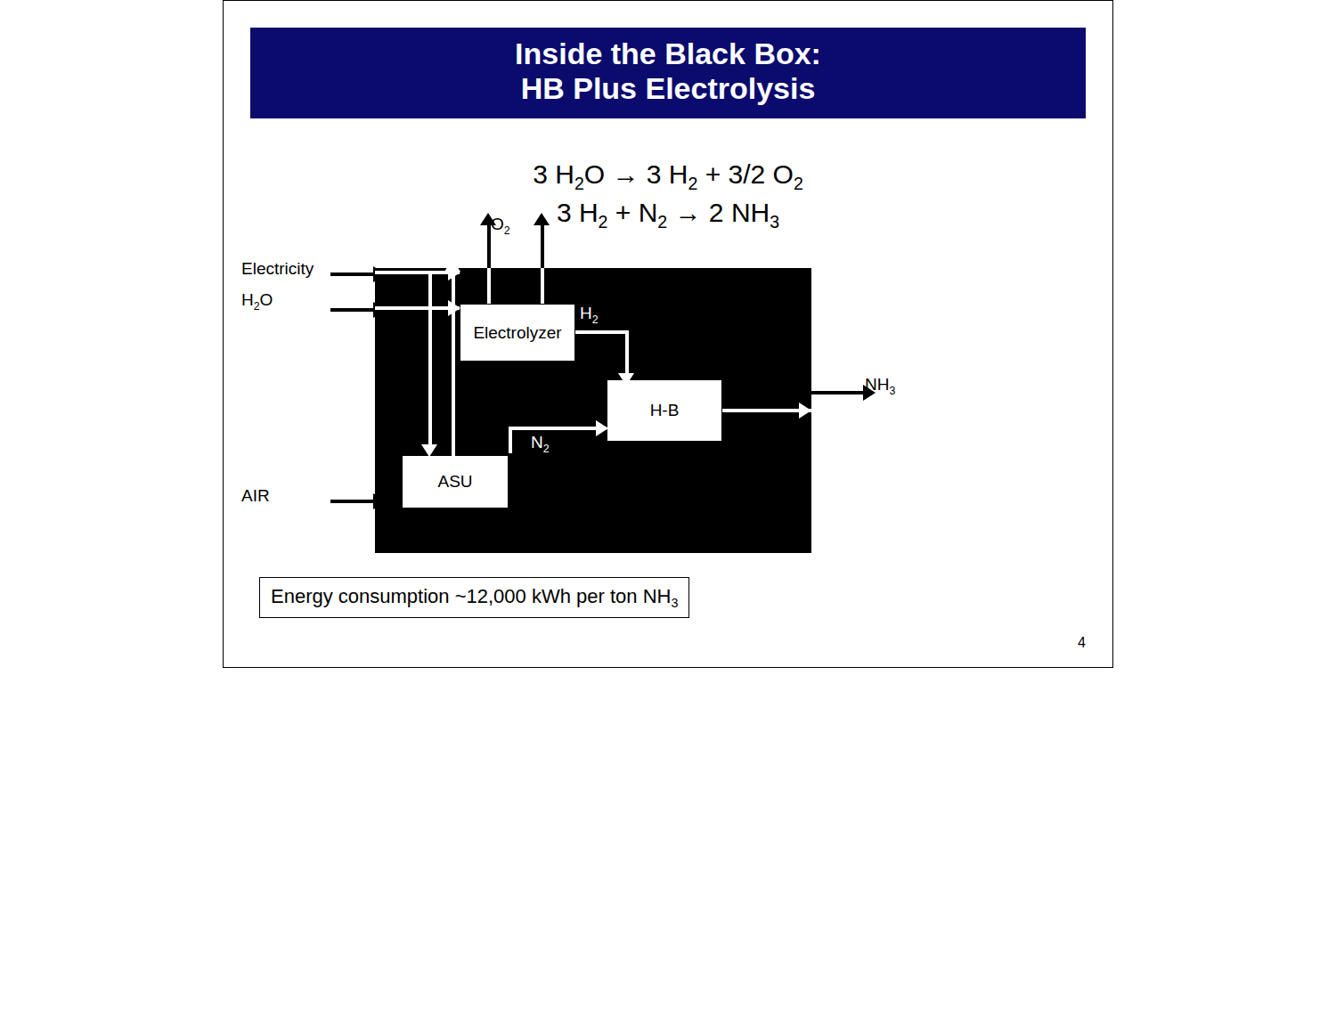Inside the Black Box:
HB Plus Electrolysis
3 H2O → 3 H2 + 3/2 O2
3 H2 + N2 → 2 NH3
Electricity
H2O
AIR
O2
NH3
Electrolyzer
H-B
ASU
H2
N2
Energy consumption ~12,000 kWh per ton NH3
4